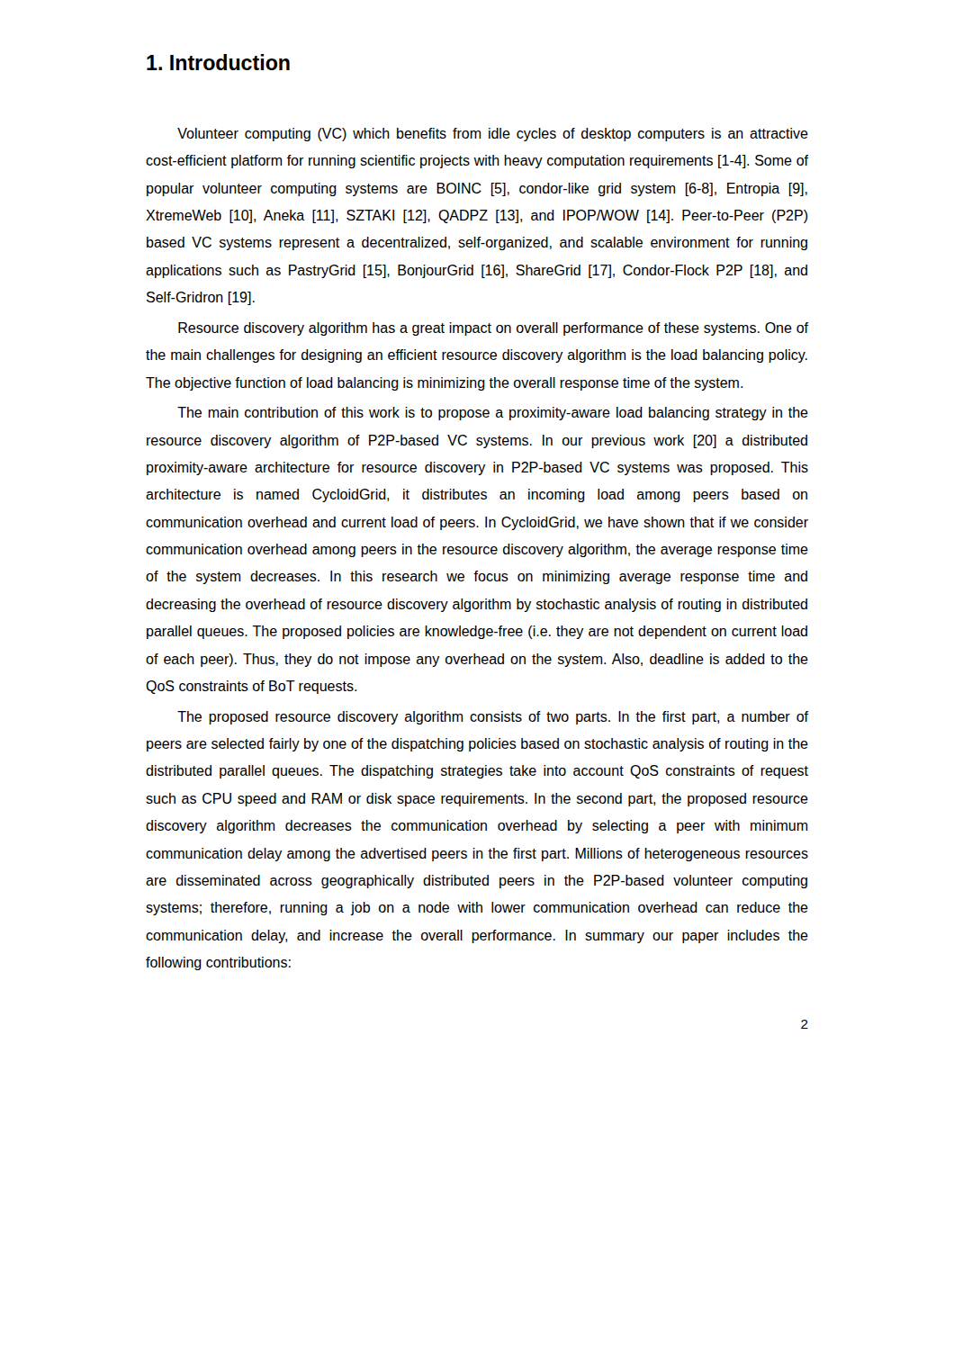1. Introduction
Volunteer computing (VC) which benefits from idle cycles of desktop computers is an attractive cost-efficient platform for running scientific projects with heavy computation requirements [1-4]. Some of popular volunteer computing systems are BOINC [5], condor-like grid system [6-8], Entropia [9], XtremeWeb [10], Aneka [11], SZTAKI [12], QADPZ [13], and IPOP/WOW [14]. Peer-to-Peer (P2P) based VC systems represent a decentralized, self-organized, and scalable environment for running applications such as PastryGrid [15], BonjourGrid [16], ShareGrid [17], Condor-Flock P2P [18], and Self-Gridron [19].
Resource discovery algorithm has a great impact on overall performance of these systems. One of the main challenges for designing an efficient resource discovery algorithm is the load balancing policy. The objective function of load balancing is minimizing the overall response time of the system.
The main contribution of this work is to propose a proximity-aware load balancing strategy in the resource discovery algorithm of P2P-based VC systems. In our previous work [20] a distributed proximity-aware architecture for resource discovery in P2P-based VC systems was proposed. This architecture is named CycloidGrid, it distributes an incoming load among peers based on communication overhead and current load of peers. In CycloidGrid, we have shown that if we consider communication overhead among peers in the resource discovery algorithm, the average response time of the system decreases. In this research we focus on minimizing average response time and decreasing the overhead of resource discovery algorithm by stochastic analysis of routing in distributed parallel queues. The proposed policies are knowledge-free (i.e. they are not dependent on current load of each peer). Thus, they do not impose any overhead on the system. Also, deadline is added to the QoS constraints of BoT requests.
The proposed resource discovery algorithm consists of two parts. In the first part, a number of peers are selected fairly by one of the dispatching policies based on stochastic analysis of routing in the distributed parallel queues. The dispatching strategies take into account QoS constraints of request such as CPU speed and RAM or disk space requirements. In the second part, the proposed resource discovery algorithm decreases the communication overhead by selecting a peer with minimum communication delay among the advertised peers in the first part. Millions of heterogeneous resources are disseminated across geographically distributed peers in the P2P-based volunteer computing systems; therefore, running a job on a node with lower communication overhead can reduce the communication delay, and increase the overall performance. In summary our paper includes the following contributions:
2